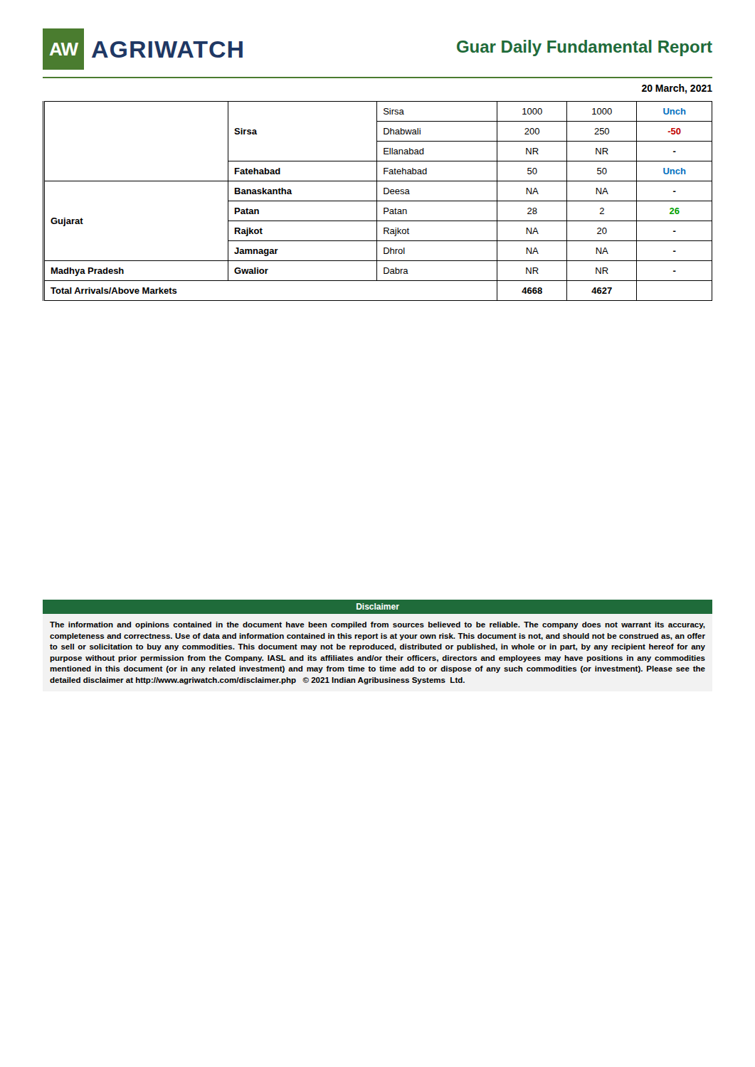AW
AGRIWATCH
Guar Daily Fundamental Report
20 March, 2021
| | Sirsa | Sirsa | 1000 | 1000 | Unch |
| Dhabwali | 200 | 250 | -50 |
| Ellanabad | NR | NR | - |
| Fatehabad | Fatehabad | 50 | 50 | Unch |
| Gujarat | Banaskantha | Deesa | NA | NA | - |
| Patan | Patan | 28 | 2 | 26 |
| Rajkot | Rajkot | NA | 20 | - |
| Jamnagar | Dhrol | NA | NA | - |
| Madhya Pradesh | Gwalior | Dabra | NR | NR | - |
| Total Arrivals/Above Markets | 4668 | 4627 | |
Disclaimer
The information and opinions contained in the document have been compiled from sources believed to be reliable. The company does not warrant its accuracy, completeness and correctness. Use of data and information contained in this report is at your own risk. This document is not, and should not be construed as, an offer to sell or solicitation to buy any commodities. This document may not be reproduced, distributed or published, in whole or in part, by any recipient hereof for any purpose without prior permission from the Company. IASL and its affiliates and/or their officers, directors and employees may have positions in any commodities mentioned in this document (or in any related investment) and may from time to time add to or dispose of any such commodities (or investment). Please see the detailed disclaimer at http://www.agriwatch.com/disclaimer.php © 2021 Indian Agribusiness Systems Ltd.